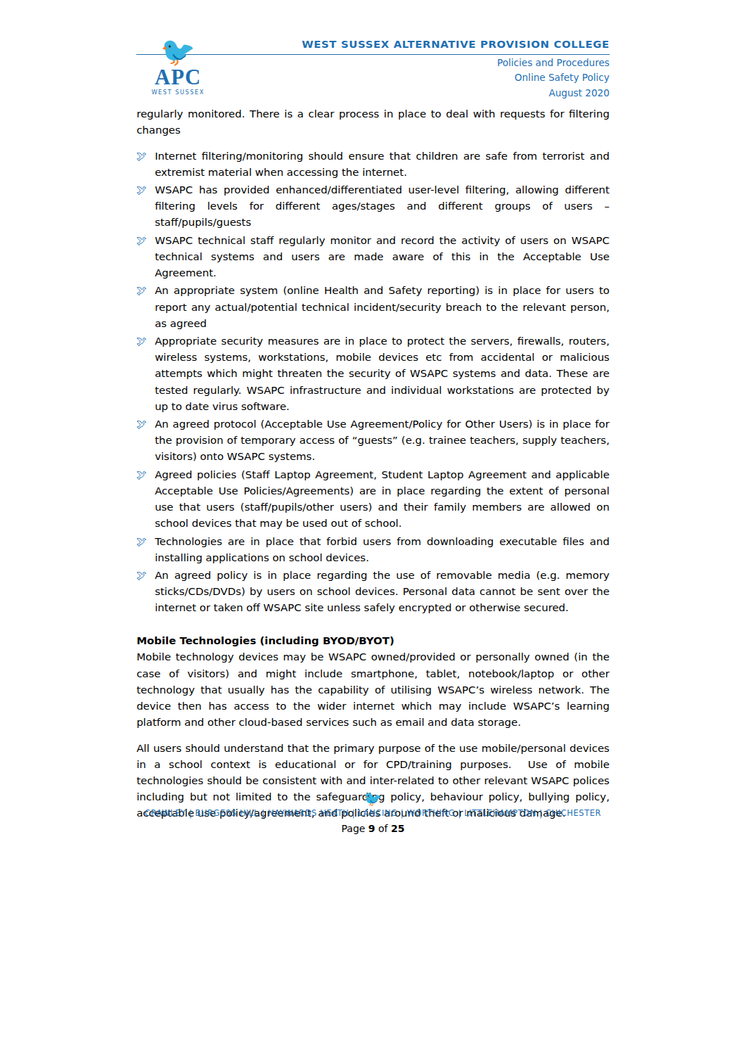🐦 APC WEST SUSSEX
West Sussex Alternative Provision College
Policies and Procedures
Online Safety Policy
August 2020
regularly monitored. There is a clear process in place to deal with requests for filtering changes
Internet filtering/monitoring should ensure that children are safe from terrorist and extremist material when accessing the internet.
WSAPC has provided enhanced/differentiated user-level filtering, allowing different filtering levels for different ages/stages and different groups of users – staff/pupils/guests
WSAPC technical staff regularly monitor and record the activity of users on WSAPC technical systems and users are made aware of this in the Acceptable Use Agreement.
An appropriate system (online Health and Safety reporting) is in place for users to report any actual/potential technical incident/security breach to the relevant person, as agreed
Appropriate security measures are in place to protect the servers, firewalls, routers, wireless systems, workstations, mobile devices etc from accidental or malicious attempts which might threaten the security of WSAPC systems and data. These are tested regularly. WSAPC infrastructure and individual workstations are protected by up to date virus software.
An agreed protocol (Acceptable Use Agreement/Policy for Other Users) is in place for the provision of temporary access of “guests” (e.g. trainee teachers, supply teachers, visitors) onto WSAPC systems.
Agreed policies (Staff Laptop Agreement, Student Laptop Agreement and applicable Acceptable Use Policies/Agreements) are in place regarding the extent of personal use that users (staff/pupils/other users) and their family members are allowed on school devices that may be used out of school.
Technologies are in place that forbid users from downloading executable files and installing applications on school devices.
An agreed policy is in place regarding the use of removable media (e.g. memory sticks/CDs/DVDs) by users on school devices. Personal data cannot be sent over the internet or taken off WSAPC site unless safely encrypted or otherwise secured.
Mobile Technologies (including BYOD/BYOT)
Mobile technology devices may be WSAPC owned/provided or personally owned (in the case of visitors) and might include smartphone, tablet, notebook/laptop or other technology that usually has the capability of utilising WSAPC’s wireless network. The device then has access to the wider internet which may include WSAPC’s learning platform and other cloud-based services such as email and data storage.
All users should understand that the primary purpose of the use mobile/personal devices in a school context is educational or for CPD/training purposes. Use of mobile technologies should be consistent with and inter-related to other relevant WSAPC polices including but not limited to the safeguarding policy, behaviour policy, bullying policy, acceptable use policy/agreement, and policies around theft or malicious damage.
🐦
Crawley | Burgess Hill | Haywards Heath | Lancing | Worthing | Littlehampton | Chichester
Page 9 of 25